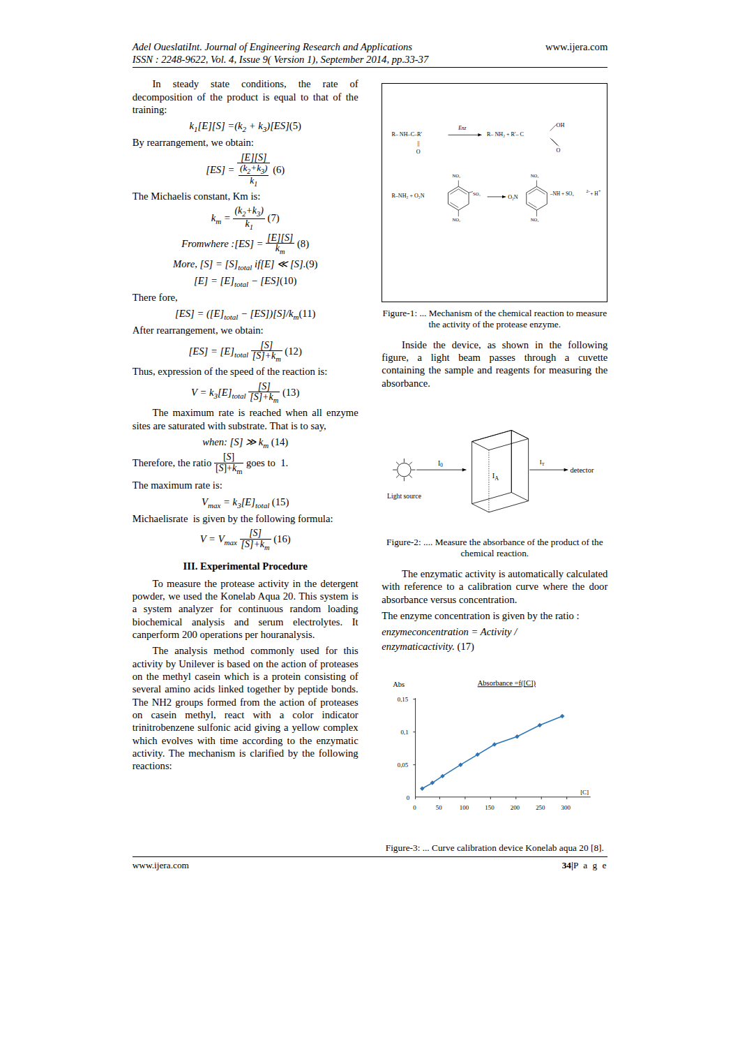Adel OueslatiInt. Journal of Engineering Research and Applications
ISSN : 2248-9622, Vol. 4, Issue 9( Version 1), September 2014, pp.33-37
www.ijera.com
In steady state conditions, the rate of decomposition of the product is equal to that of the training:
k 1[E][S] =(k 2 + k 3)[ES](5)
By rearrangement, we obtain:
[ES] = [E][S] (k 2+k 3) k 1 (6)
The Michaelis constant, Km is:
km = (k 2+k 3) k 1 (7)
Fromwhere :[ES] = [E][S] km (8)
More, [S] = [S]total if[E] ≪ [S].(9)
[E] = [E]total − [ES](10)
There fore,
[ES] = ([E]total − [ES])[S]/km(11)
After rearrangement, we obtain:
[ES] = [E]total [S] [S]+km (12)
Thus, expression of the speed of the reaction is:
V = k 3[E]total [S] [S]+km (13)
The maximum rate is reached when all enzyme sites are saturated with substrate. That is to say,
when: [S] ≫ km (14)
Therefore, the ratio [S] [S]+km goes to 1.
The maximum rate is:
Vmax = k 3[E]total (15)
Michaelisrate is given by the following formula:
V = Vmax [S] [S]+km (16)
III. Experimental Procedure
To measure the protease activity in the detergent powder, we used the Konelab Aqua 20. This system is a system analyzer for continuous random loading biochemical analysis and serum electrolytes. It canperform 200 operations per houranalysis.
The analysis method commonly used for this activity by Unilever is based on the action of proteases on the methyl casein which is a protein consisting of several amino acids linked together by peptide bonds. The NH2 groups formed from the action of proteases on casein methyl, react with a color indicator trinitrobenzene sulfonic acid giving a yellow complex which evolves with time according to the enzymatic activity. The mechanism is clarified by the following reactions:
R– NH–C–R' || O Enz R– NH₂ + R'– C OH O R–NH₂ + O₂N NO₂ NO₂ SO₃ O₂N NO₂ NO₂ –NH + SO₃ 2– + H +
Figure-1: ... Mechanism of the chemical reaction to measure the activity of the protease enzyme.
Inside the device, as shown in the following figure, a light beam passes through a cuvette containing the sample and reagents for measuring the absorbance.
Light source I0 IA IT detector
Figure-2: .... Measure the absorbance of the product of the chemical reaction.
The enzymatic activity is automatically calculated with reference to a calibration curve where the door absorbance versus concentration.
The enzyme concentration is given by the ratio :
enzymeconcentration = Activity /
enzymaticactivity. (17)
Abs Absorbance =f([C]) 0,15 0,1 0,05 0 0 50 100 150 200 250 300 [C]
Figure-3: ... Curve calibration device Konelab aqua 20 [8].
www.ijera.com
34|P a g e